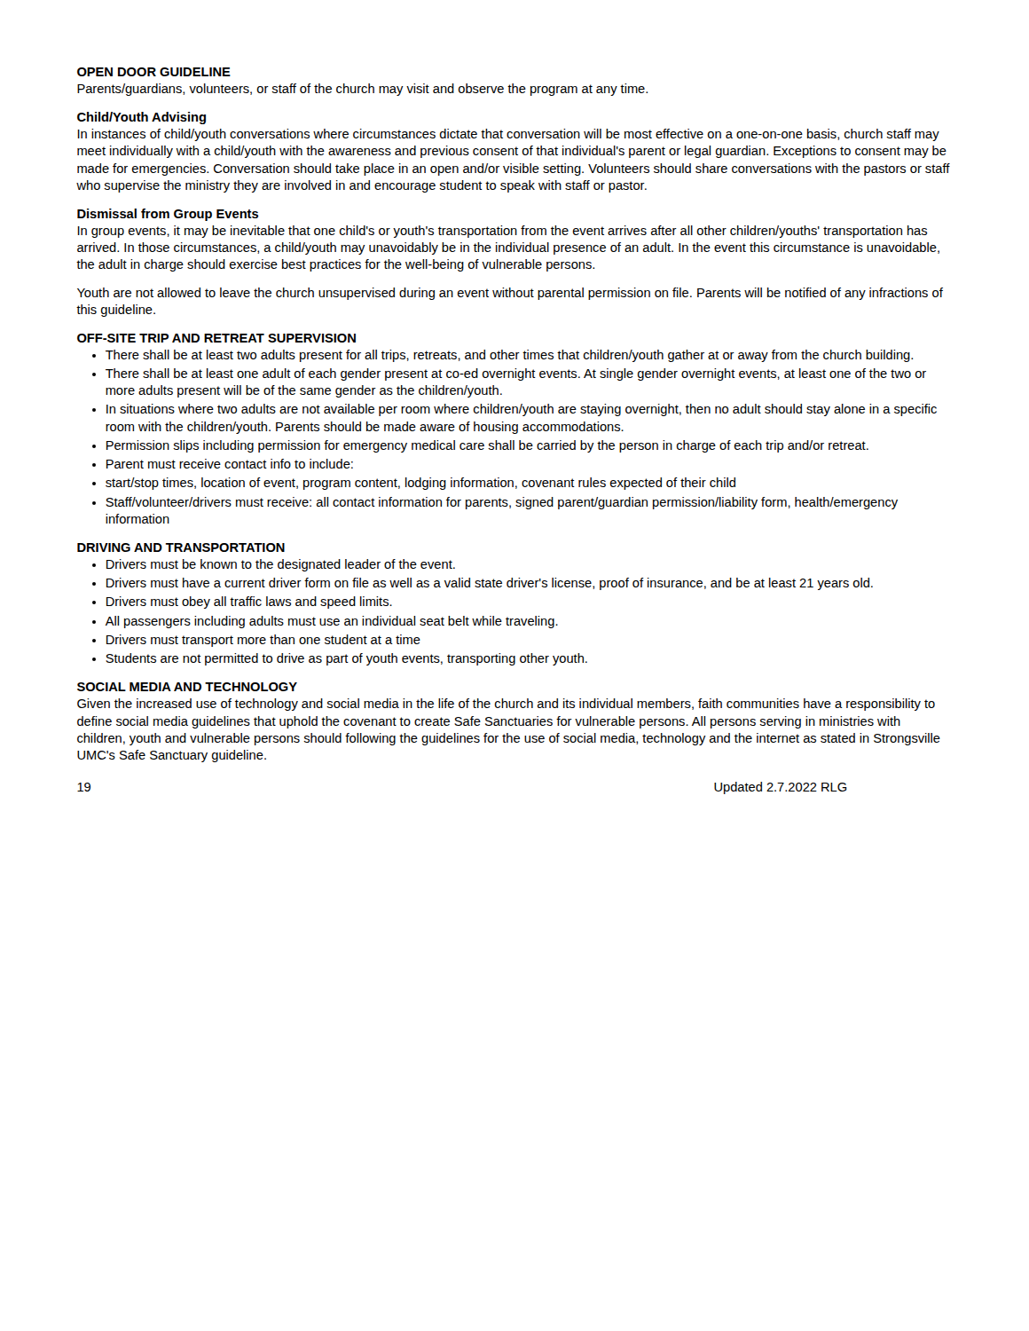OPEN DOOR GUIDELINE
Parents/guardians, volunteers, or staff of the church may visit and observe the program at any time.
Child/Youth Advising
In instances of child/youth conversations where circumstances dictate that conversation will be most effective on a one-on-one basis, church staff may meet individually with a child/youth with the awareness and previous consent of that individual's parent or legal guardian. Exceptions to consent may be made for emergencies. Conversation should take place in an open and/or visible setting. Volunteers should share conversations with the pastors or staff who supervise the ministry they are involved in and encourage student to speak with staff or pastor.
Dismissal from Group Events
In group events, it may be inevitable that one child's or youth's transportation from the event arrives after all other children/youths' transportation has arrived. In those circumstances, a child/youth may unavoidably be in the individual presence of an adult. In the event this circumstance is unavoidable, the adult in charge should exercise best practices for the well-being of vulnerable persons.
Youth are not allowed to leave the church unsupervised during an event without parental permission on file. Parents will be notified of any infractions of this guideline.
OFF-SITE TRIP AND RETREAT SUPERVISION
There shall be at least two adults present for all trips, retreats, and other times that children/youth gather at or away from the church building.
There shall be at least one adult of each gender present at co-ed overnight events. At single gender overnight events, at least one of the two or more adults present will be of the same gender as the children/youth.
In situations where two adults are not available per room where children/youth are staying overnight, then no adult should stay alone in a specific room with the children/youth. Parents should be made aware of housing accommodations.
Permission slips including permission for emergency medical care shall be carried by the person in charge of each trip and/or retreat.
Parent must receive contact info to include:
start/stop times, location of event, program content, lodging information, covenant rules expected of their child
Staff/volunteer/drivers must receive: all contact information for parents, signed parent/guardian permission/liability form, health/emergency information
DRIVING AND TRANSPORTATION
Drivers must be known to the designated leader of the event.
Drivers must have a current driver form on file as well as a valid state driver's license, proof of insurance, and be at least 21 years old.
Drivers must obey all traffic laws and speed limits.
All passengers including adults must use an individual seat belt while traveling.
Drivers must transport more than one student at a time
Students are not permitted to drive as part of youth events, transporting other youth.
SOCIAL MEDIA AND TECHNOLOGY
Given the increased use of technology and social media in the life of the church and its individual members, faith communities have a responsibility to define social media guidelines that uphold the covenant to create Safe Sanctuaries for vulnerable persons. All persons serving in ministries with children, youth and vulnerable persons should following the guidelines for the use of social media, technology and the internet as stated in Strongsville UMC's Safe Sanctuary guideline.
19 Updated 2.7.2022 RLG